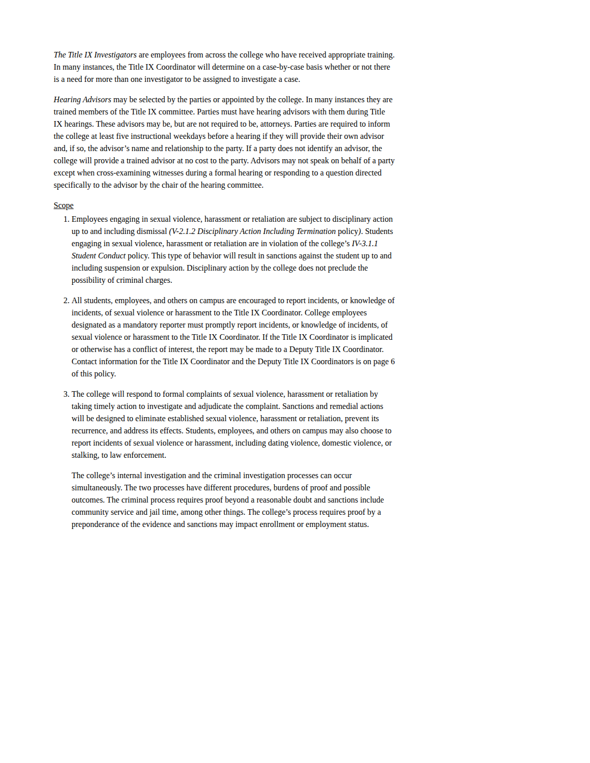The Title IX Investigators are employees from across the college who have received appropriate training. In many instances, the Title IX Coordinator will determine on a case-by-case basis whether or not there is a need for more than one investigator to be assigned to investigate a case.
Hearing Advisors may be selected by the parties or appointed by the college. In many instances they are trained members of the Title IX committee. Parties must have hearing advisors with them during Title IX hearings. These advisors may be, but are not required to be, attorneys. Parties are required to inform the college at least five instructional weekdays before a hearing if they will provide their own advisor and, if so, the advisor’s name and relationship to the party. If a party does not identify an advisor, the college will provide a trained advisor at no cost to the party. Advisors may not speak on behalf of a party except when cross-examining witnesses during a formal hearing or responding to a question directed specifically to the advisor by the chair of the hearing committee.
Scope
Employees engaging in sexual violence, harassment or retaliation are subject to disciplinary action up to and including dismissal (V-2.1.2 Disciplinary Action Including Termination policy). Students engaging in sexual violence, harassment or retaliation are in violation of the college’s IV-3.1.1 Student Conduct policy. This type of behavior will result in sanctions against the student up to and including suspension or expulsion. Disciplinary action by the college does not preclude the possibility of criminal charges.
All students, employees, and others on campus are encouraged to report incidents, or knowledge of incidents, of sexual violence or harassment to the Title IX Coordinator. College employees designated as a mandatory reporter must promptly report incidents, or knowledge of incidents, of sexual violence or harassment to the Title IX Coordinator. If the Title IX Coordinator is implicated or otherwise has a conflict of interest, the report may be made to a Deputy Title IX Coordinator. Contact information for the Title IX Coordinator and the Deputy Title IX Coordinators is on page 6 of this policy.
The college will respond to formal complaints of sexual violence, harassment or retaliation by taking timely action to investigate and adjudicate the complaint. Sanctions and remedial actions will be designed to eliminate established sexual violence, harassment or retaliation, prevent its recurrence, and address its effects. Students, employees, and others on campus may also choose to report incidents of sexual violence or harassment, including dating violence, domestic violence, or stalking, to law enforcement.
The college’s internal investigation and the criminal investigation processes can occur simultaneously. The two processes have different procedures, burdens of proof and possible outcomes. The criminal process requires proof beyond a reasonable doubt and sanctions include community service and jail time, among other things. The college’s process requires proof by a preponderance of the evidence and sanctions may impact enrollment or employment status.